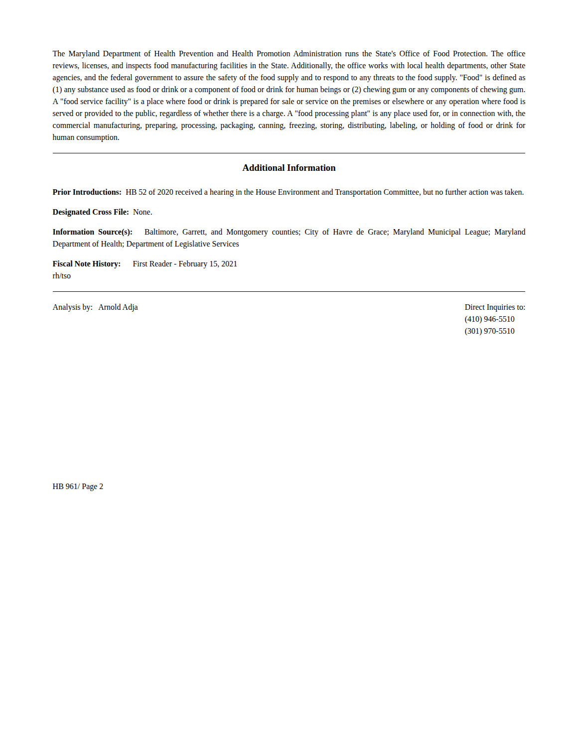The Maryland Department of Health Prevention and Health Promotion Administration runs the State's Office of Food Protection. The office reviews, licenses, and inspects food manufacturing facilities in the State. Additionally, the office works with local health departments, other State agencies, and the federal government to assure the safety of the food supply and to respond to any threats to the food supply. "Food" is defined as (1) any substance used as food or drink or a component of food or drink for human beings or (2) chewing gum or any components of chewing gum. A "food service facility" is a place where food or drink is prepared for sale or service on the premises or elsewhere or any operation where food is served or provided to the public, regardless of whether there is a charge. A "food processing plant" is any place used for, or in connection with, the commercial manufacturing, preparing, processing, packaging, canning, freezing, storing, distributing, labeling, or holding of food or drink for human consumption.
Additional Information
Prior Introductions: HB 52 of 2020 received a hearing in the House Environment and Transportation Committee, but no further action was taken.
Designated Cross File: None.
Information Source(s): Baltimore, Garrett, and Montgomery counties; City of Havre de Grace; Maryland Municipal League; Maryland Department of Health; Department of Legislative Services
Fiscal Note History: First Reader - February 15, 2021
rh/tso
Analysis by: Arnold Adja
Direct Inquiries to:
(410) 946-5510
(301) 970-5510
HB 961/ Page 2